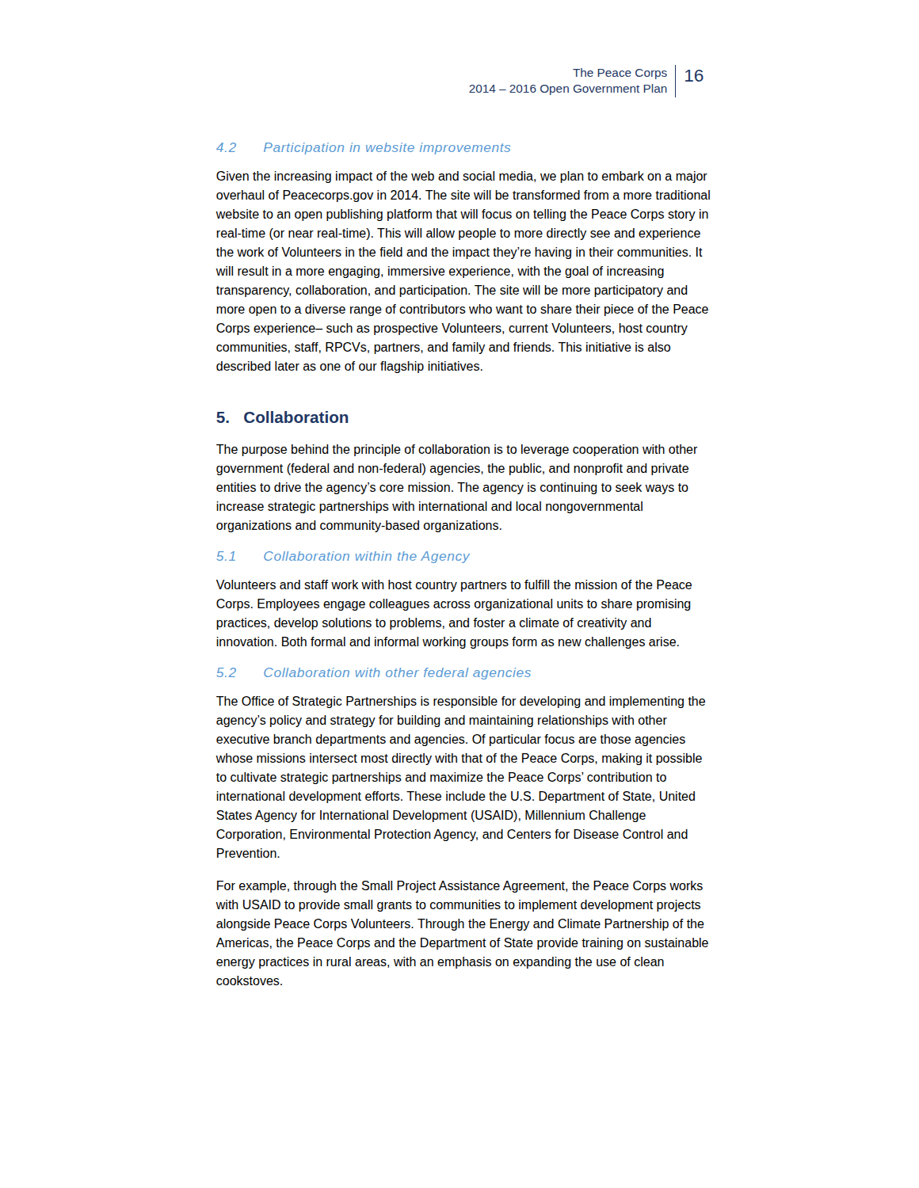The Peace Corps
2014 – 2016 Open Government Plan
16
4.2 Participation in website improvements
Given the increasing impact of the web and social media, we plan to embark on a major overhaul of Peacecorps.gov in 2014. The site will be transformed from a more traditional website to an open publishing platform that will focus on telling the Peace Corps story in real-time (or near real-time). This will allow people to more directly see and experience the work of Volunteers in the field and the impact they’re having in their communities. It will result in a more engaging, immersive experience, with the goal of increasing transparency, collaboration, and participation. The site will be more participatory and more open to a diverse range of contributors who want to share their piece of the Peace Corps experience– such as prospective Volunteers, current Volunteers, host country communities, staff, RPCVs, partners, and family and friends. This initiative is also described later as one of our flagship initiatives.
5. Collaboration
The purpose behind the principle of collaboration is to leverage cooperation with other government (federal and non-federal) agencies, the public, and nonprofit and private entities to drive the agency’s core mission. The agency is continuing to seek ways to increase strategic partnerships with international and local nongovernmental organizations and community-based organizations.
5.1 Collaboration within the Agency
Volunteers and staff work with host country partners to fulfill the mission of the Peace Corps. Employees engage colleagues across organizational units to share promising practices, develop solutions to problems, and foster a climate of creativity and innovation. Both formal and informal working groups form as new challenges arise.
5.2 Collaboration with other federal agencies
The Office of Strategic Partnerships is responsible for developing and implementing the agency’s policy and strategy for building and maintaining relationships with other executive branch departments and agencies. Of particular focus are those agencies whose missions intersect most directly with that of the Peace Corps, making it possible to cultivate strategic partnerships and maximize the Peace Corps’ contribution to international development efforts. These include the U.S. Department of State, United States Agency for International Development (USAID), Millennium Challenge Corporation, Environmental Protection Agency, and Centers for Disease Control and Prevention.
For example, through the Small Project Assistance Agreement, the Peace Corps works with USAID to provide small grants to communities to implement development projects alongside Peace Corps Volunteers. Through the Energy and Climate Partnership of the Americas, the Peace Corps and the Department of State provide training on sustainable energy practices in rural areas, with an emphasis on expanding the use of clean cookstoves.